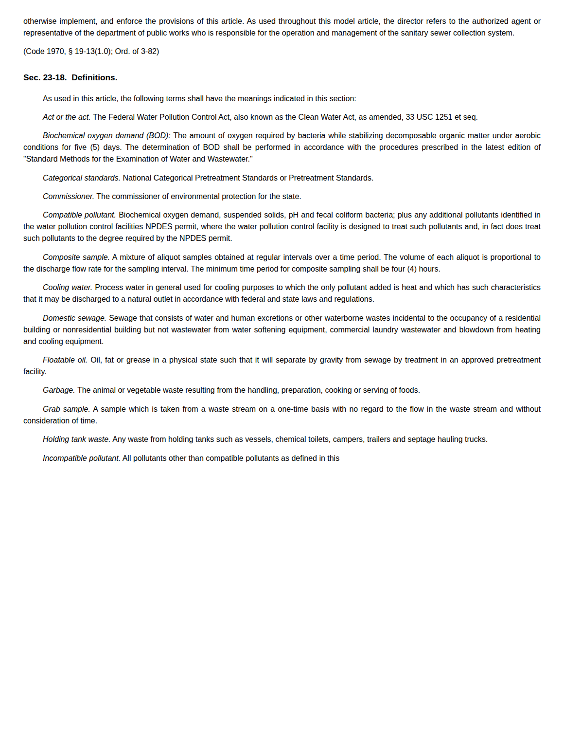otherwise implement, and enforce the provisions of this article. As used throughout this model article, the director refers to the authorized agent or representative of the department of public works who is responsible for the operation and management of the sanitary sewer collection system.
(Code 1970, § 19-13(1.0); Ord. of 3-82)
Sec. 23-18. Definitions.
As used in this article, the following terms shall have the meanings indicated in this section:
Act or the act. The Federal Water Pollution Control Act, also known as the Clean Water Act, as amended, 33 USC 1251 et seq.
Biochemical oxygen demand (BOD): The amount of oxygen required by bacteria while stabilizing decomposable organic matter under aerobic conditions for five (5) days. The determination of BOD shall be performed in accordance with the procedures prescribed in the latest edition of "Standard Methods for the Examination of Water and Wastewater."
Categorical standards. National Categorical Pretreatment Standards or Pretreatment Standards.
Commissioner. The commissioner of environmental protection for the state.
Compatible pollutant. Biochemical oxygen demand, suspended solids, pH and fecal coliform bacteria; plus any additional pollutants identified in the water pollution control facilities NPDES permit, where the water pollution control facility is designed to treat such pollutants and, in fact does treat such pollutants to the degree required by the NPDES permit.
Composite sample. A mixture of aliquot samples obtained at regular intervals over a time period. The volume of each aliquot is proportional to the discharge flow rate for the sampling interval. The minimum time period for composite sampling shall be four (4) hours.
Cooling water. Process water in general used for cooling purposes to which the only pollutant added is heat and which has such characteristics that it may be discharged to a natural outlet in accordance with federal and state laws and regulations.
Domestic sewage. Sewage that consists of water and human excretions or other waterborne wastes incidental to the occupancy of a residential building or nonresidential building but not wastewater from water softening equipment, commercial laundry wastewater and blowdown from heating and cooling equipment.
Floatable oil. Oil, fat or grease in a physical state such that it will separate by gravity from sewage by treatment in an approved pretreatment facility.
Garbage. The animal or vegetable waste resulting from the handling, preparation, cooking or serving of foods.
Grab sample. A sample which is taken from a waste stream on a one-time basis with no regard to the flow in the waste stream and without consideration of time.
Holding tank waste. Any waste from holding tanks such as vessels, chemical toilets, campers, trailers and septage hauling trucks.
Incompatible pollutant. All pollutants other than compatible pollutants as defined in this